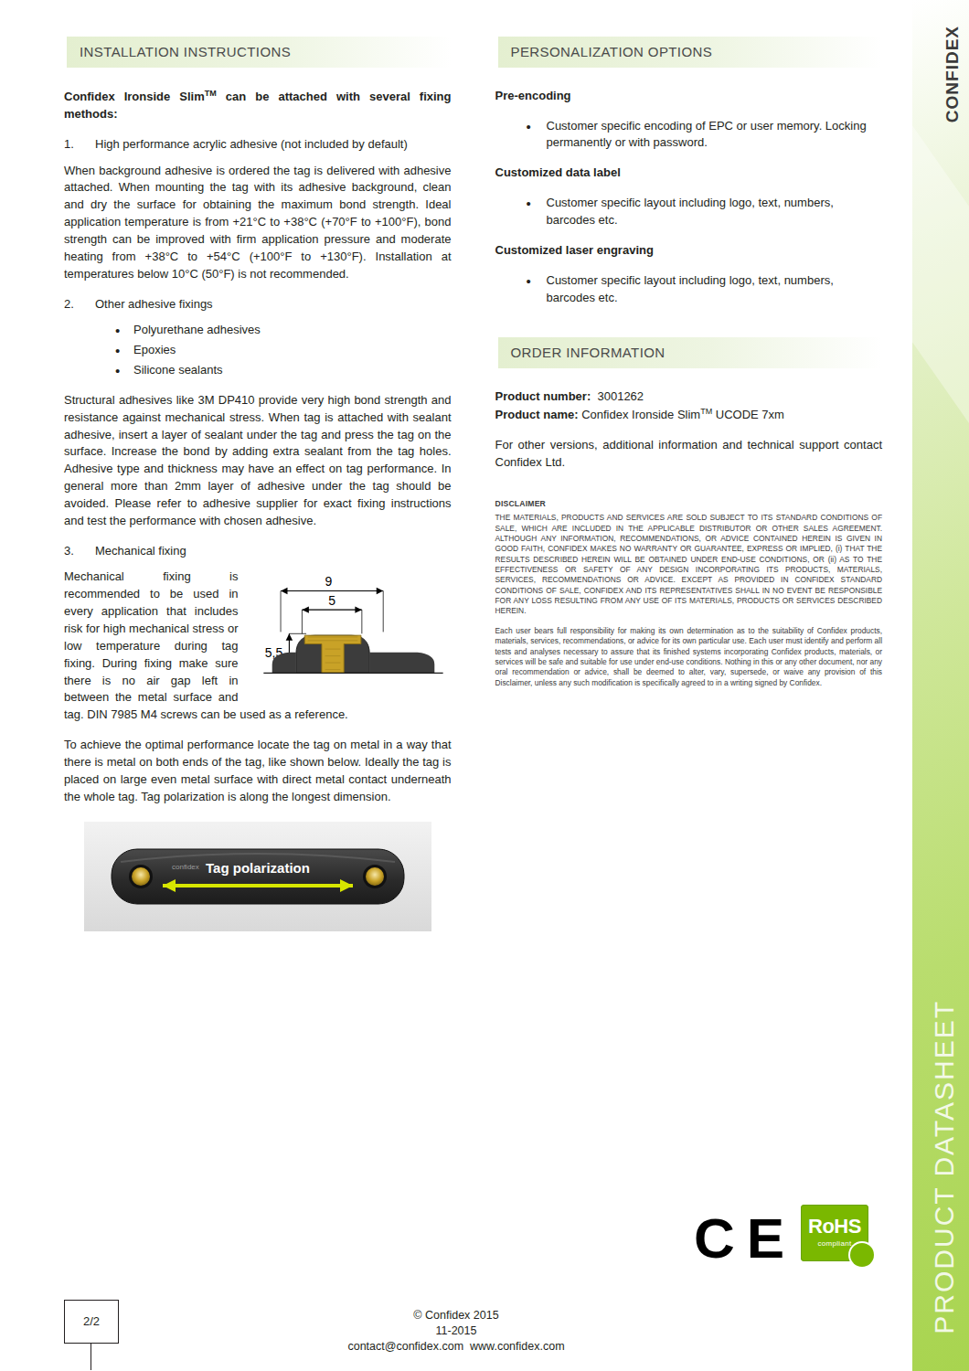◎CONFIDEX
PRODUCT DATASHEET
INSTALLATION INSTRUCTIONS
Confidex Ironside SlimTM can be attached with several fixing methods:
1. High performance acrylic adhesive (not included by default)
When background adhesive is ordered the tag is delivered with adhesive attached. When mounting the tag with its adhesive background, clean and dry the surface for obtaining the maximum bond strength. Ideal application temperature is from +21°C to +38°C (+70°F to +100°F), bond strength can be improved with firm application pressure and moderate heating from +38°C to +54°C (+100°F to +130°F). Installation at temperatures below 10°C (50°F) is not recommended.
2. Other adhesive fixings
Polyurethane adhesives
Epoxies
Silicone sealants
Structural adhesives like 3M DP410 provide very high bond strength and resistance against mechanical stress. When tag is attached with sealant adhesive, insert a layer of sealant under the tag and press the tag on the surface. Increase the bond by adding extra sealant from the tag holes. Adhesive type and thickness may have an effect on tag performance. In general more than 2mm layer of adhesive under the tag should be avoided. Please refer to adhesive supplier for exact fixing instructions and test the performance with chosen adhesive.
3. Mechanical fixing
9 5 5,5
Mechanical fixing is recommended to be used in every application that includes risk for high mechanical stress or low temperature during tag fixing. During fixing make sure there is no air gap left in between the metal surface and tag. DIN 7985 M4 screws can be used as a reference.
To achieve the optimal performance locate the tag on metal in a way that there is metal on both ends of the tag, like shown below. Ideally the tag is placed on large even metal surface with direct metal contact underneath the whole tag. Tag polarization is along the longest dimension.
confidex Tag polarization
PERSONALIZATION OPTIONS
Pre-encoding
Customer specific encoding of EPC or user memory. Locking permanently or with password.
Customized data label
Customer specific layout including logo, text, numbers, barcodes etc.
Customized laser engraving
Customer specific layout including logo, text, numbers, barcodes etc.
ORDER INFORMATION
Product number: 3001262
Product name: Confidex Ironside SlimTM UCODE 7xm
For other versions, additional information and technical support contact Confidex Ltd.
DISCLAIMER
THE MATERIALS, PRODUCTS AND SERVICES ARE SOLD SUBJECT TO ITS STANDARD CONDITIONS OF SALE, WHICH ARE INCLUDED IN THE APPLICABLE DISTRIBUTOR OR OTHER SALES AGREEMENT. ALTHOUGH ANY INFORMATION, RECOMMENDATIONS, OR ADVICE CONTAINED HEREIN IS GIVEN IN GOOD FAITH, CONFIDEX MAKES NO WARRANTY OR GUARANTEE, EXPRESS OR IMPLIED, (i) THAT THE RESULTS DESCRIBED HEREIN WILL BE OBTAINED UNDER END-USE CONDITIONS, OR (ii) AS TO THE EFFECTIVENESS OR SAFETY OF ANY DESIGN INCORPORATING ITS PRODUCTS, MATERIALS, SERVICES, RECOMMENDATIONS OR ADVICE. EXCEPT AS PROVIDED IN CONFIDEX STANDARD CONDITIONS OF SALE, CONFIDEX AND ITS REPRESENTATIVES SHALL IN NO EVENT BE RESPONSIBLE FOR ANY LOSS RESULTING FROM ANY USE OF ITS MATERIALS, PRODUCTS OR SERVICES DESCRIBED HEREIN.
Each user bears full responsibility for making its own determination as to the suitability of Confidex products, materials, services, recommendations, or advice for its own particular use. Each user must identify and perform all tests and analyses necessary to assure that its finished systems incorporating Confidex products, materials, or services will be safe and suitable for use under end-use conditions. Nothing in this or any other document, nor any oral recommendation or advice, shall be deemed to alter, vary, supersede, or waive any provision of this Disclaimer, unless any such modification is specifically agreed to in a writing signed by Confidex.
C  E
RoHS
compliant
2/2
© Confidex 2015
11-2015
contact@confidex.com www.confidex.com